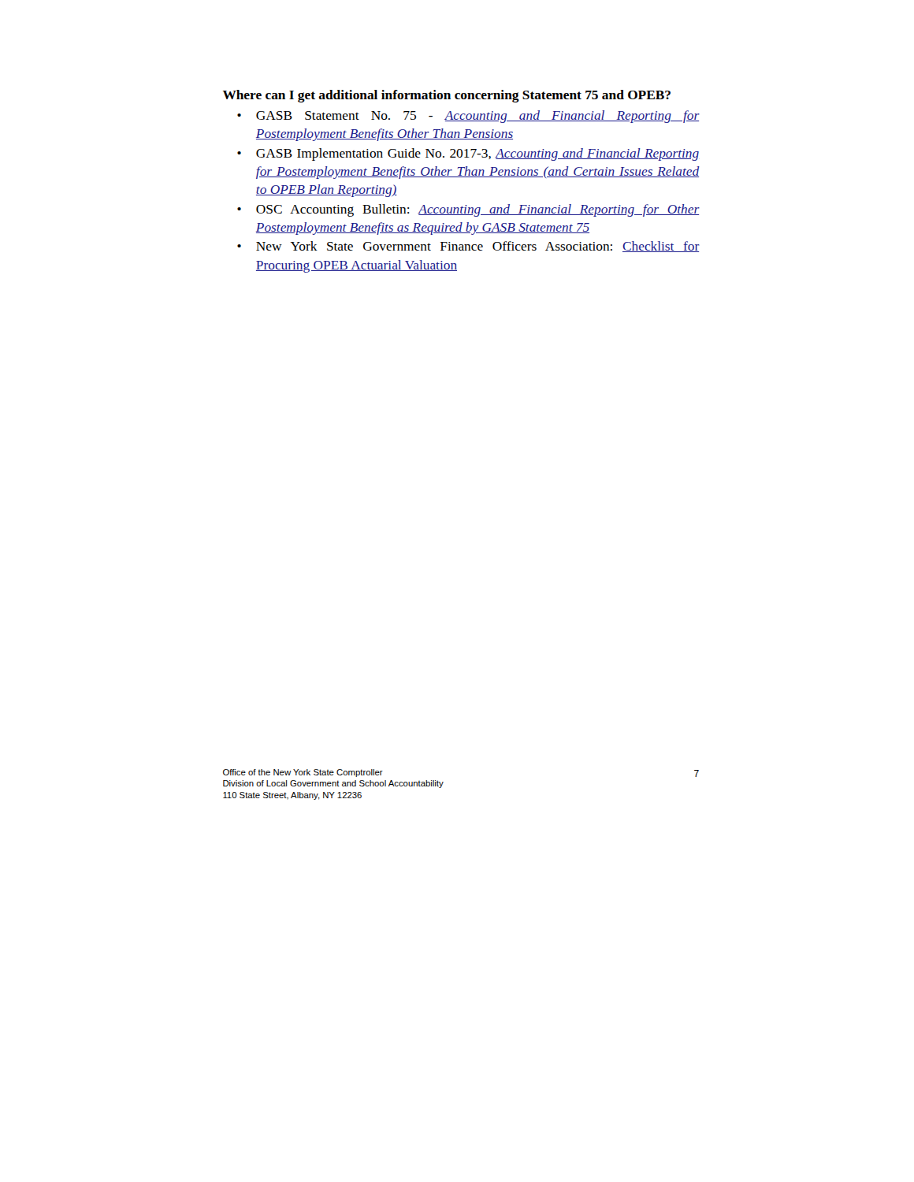Where can I get additional information concerning Statement 75 and OPEB?
GASB Statement No. 75 - Accounting and Financial Reporting for Postemployment Benefits Other Than Pensions
GASB Implementation Guide No. 2017-3, Accounting and Financial Reporting for Postemployment Benefits Other Than Pensions (and Certain Issues Related to OPEB Plan Reporting)
OSC Accounting Bulletin: Accounting and Financial Reporting for Other Postemployment Benefits as Required by GASB Statement 75
New York State Government Finance Officers Association: Checklist for Procuring OPEB Actuarial Valuation
Office of the New York State Comptroller
Division of Local Government and School Accountability
110 State Street, Albany, NY 12236
7